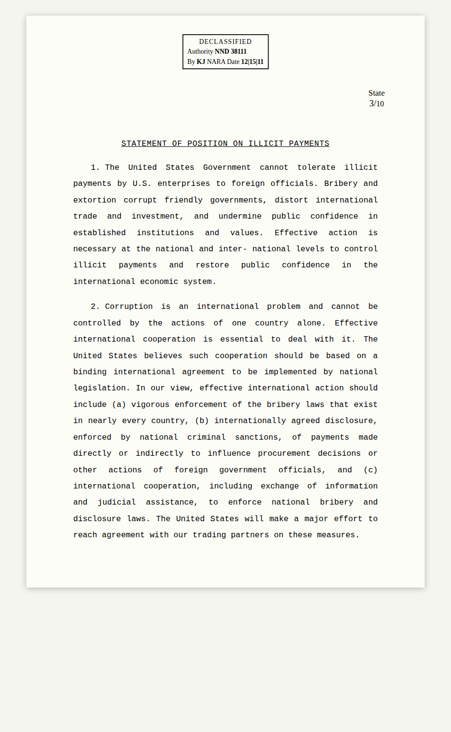DECLASSIFIED
Authority NND 38111
By KJ NARA Date 12|15|11
State
3/10
STATEMENT OF POSITION ON ILLICIT PAYMENTS
1. The United States Government cannot tolerate illicit payments by U.S. enterprises to foreign officials. Bribery and extortion corrupt friendly governments, distort international trade and investment, and undermine public confidence in established institutions and values. Effective action is necessary at the national and inter- national levels to control illicit payments and restore public confidence in the international economic system.
2. Corruption is an international problem and cannot be controlled by the actions of one country alone. Effective international cooperation is essential to deal with it. The United States believes such cooperation should be based on a binding international agreement to be implemented by national legislation. In our view, effective international action should include (a) vigorous enforcement of the bribery laws that exist in nearly every country, (b) internationally agreed disclosure, enforced by national criminal sanctions, of payments made directly or indirectly to influence procurement decisions or other actions of foreign government officials, and (c) international cooperation, including exchange of information and judicial assistance, to enforce national bribery and disclosure laws. The United States will make a major effort to reach agreement with our trading partners on these measures.